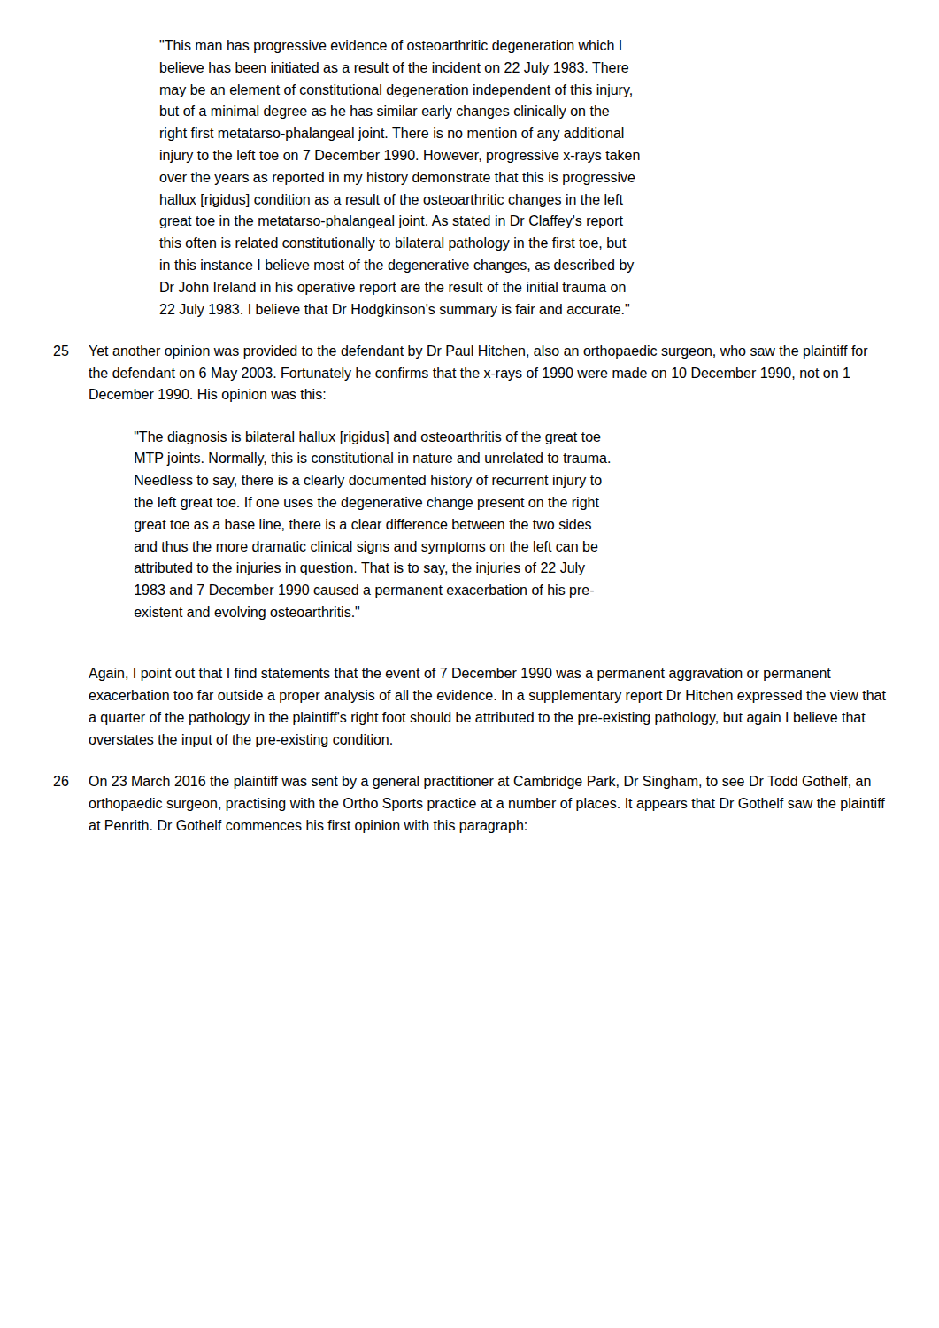"This man has progressive evidence of osteoarthritic degeneration which I believe has been initiated as a result of the incident on 22 July 1983. There may be an element of constitutional degeneration independent of this injury, but of a minimal degree as he has similar early changes clinically on the right first metatarso-phalangeal joint. There is no mention of any additional injury to the left toe on 7 December 1990. However, progressive x-rays taken over the years as reported in my history demonstrate that this is progressive hallux [rigidus] condition as a result of the osteoarthritic changes in the left great toe in the metatarso-phalangeal joint. As stated in Dr Claffey's report this often is related constitutionally to bilateral pathology in the first toe, but in this instance I believe most of the degenerative changes, as described by Dr John Ireland in his operative report are the result of the initial trauma on 22 July 1983. I believe that Dr Hodgkinson's summary is fair and accurate."
25
Yet another opinion was provided to the defendant by Dr Paul Hitchen, also an orthopaedic surgeon, who saw the plaintiff for the defendant on 6 May 2003. Fortunately he confirms that the x-rays of 1990 were made on 10 December 1990, not on 1 December 1990. His opinion was this:
"The diagnosis is bilateral hallux [rigidus] and osteoarthritis of the great toe MTP joints. Normally, this is constitutional in nature and unrelated to trauma. Needless to say, there is a clearly documented history of recurrent injury to the left great toe. If one uses the degenerative change present on the right great toe as a base line, there is a clear difference between the two sides and thus the more dramatic clinical signs and symptoms on the left can be attributed to the injuries in question. That is to say, the injuries of 22 July 1983 and 7 December 1990 caused a permanent exacerbation of his pre-existent and evolving osteoarthritis."
Again, I point out that I find statements that the event of 7 December 1990 was a permanent aggravation or permanent exacerbation too far outside a proper analysis of all the evidence. In a supplementary report Dr Hitchen expressed the view that a quarter of the pathology in the plaintiff's right foot should be attributed to the pre-existing pathology, but again I believe that overstates the input of the pre-existing condition.
26
On 23 March 2016 the plaintiff was sent by a general practitioner at Cambridge Park, Dr Singham, to see Dr Todd Gothelf, an orthopaedic surgeon, practising with the Ortho Sports practice at a number of places. It appears that Dr Gothelf saw the plaintiff at Penrith. Dr Gothelf commences his first opinion with this paragraph: